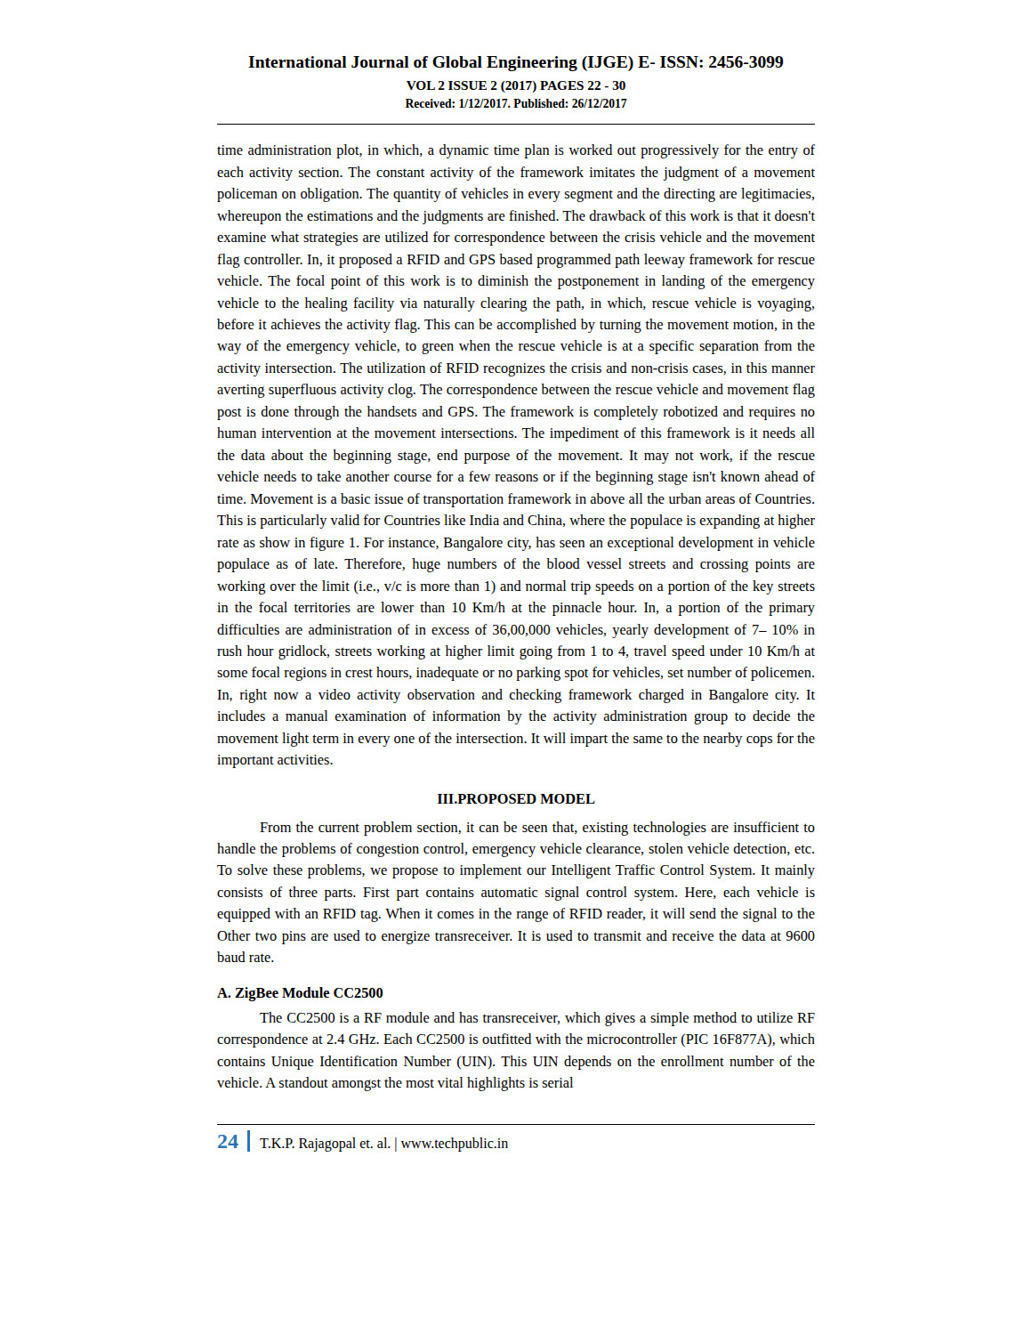International Journal of Global Engineering (IJGE) E- ISSN: 2456-3099
VOL 2 ISSUE 2 (2017) PAGES 22 - 30
Received: 1/12/2017. Published: 26/12/2017
time administration plot, in which, a dynamic time plan is worked out progressively for the entry of each activity section. The constant activity of the framework imitates the judgment of a movement policeman on obligation. The quantity of vehicles in every segment and the directing are legitimacies, whereupon the estimations and the judgments are finished. The drawback of this work is that it doesn't examine what strategies are utilized for correspondence between the crisis vehicle and the movement flag controller. In, it proposed a RFID and GPS based programmed path leeway framework for rescue vehicle. The focal point of this work is to diminish the postponement in landing of the emergency vehicle to the healing facility via naturally clearing the path, in which, rescue vehicle is voyaging, before it achieves the activity flag. This can be accomplished by turning the movement motion, in the way of the emergency vehicle, to green when the rescue vehicle is at a specific separation from the activity intersection. The utilization of RFID recognizes the crisis and non-crisis cases, in this manner averting superfluous activity clog. The correspondence between the rescue vehicle and movement flag post is done through the handsets and GPS. The framework is completely robotized and requires no human intervention at the movement intersections. The impediment of this framework is it needs all the data about the beginning stage, end purpose of the movement. It may not work, if the rescue vehicle needs to take another course for a few reasons or if the beginning stage isn't known ahead of time. Movement is a basic issue of transportation framework in above all the urban areas of Countries. This is particularly valid for Countries like India and China, where the populace is expanding at higher rate as show in figure 1. For instance, Bangalore city, has seen an exceptional development in vehicle populace as of late. Therefore, huge numbers of the blood vessel streets and crossing points are working over the limit (i.e., v/c is more than 1) and normal trip speeds on a portion of the key streets in the focal territories are lower than 10 Km/h at the pinnacle hour. In, a portion of the primary difficulties are administration of in excess of 36,00,000 vehicles, yearly development of 7– 10% in rush hour gridlock, streets working at higher limit going from 1 to 4, travel speed under 10 Km/h at some focal regions in crest hours, inadequate or no parking spot for vehicles, set number of policemen. In, right now a video activity observation and checking framework charged in Bangalore city. It includes a manual examination of information by the activity administration group to decide the movement light term in every one of the intersection. It will impart the same to the nearby cops for the important activities.
III.PROPOSED MODEL
From the current problem section, it can be seen that, existing technologies are insufficient to handle the problems of congestion control, emergency vehicle clearance, stolen vehicle detection, etc. To solve these problems, we propose to implement our Intelligent Traffic Control System. It mainly consists of three parts. First part contains automatic signal control system. Here, each vehicle is equipped with an RFID tag. When it comes in the range of RFID reader, it will send the signal to the Other two pins are used to energize transreceiver. It is used to transmit and receive the data at 9600 baud rate.
A. ZigBee Module CC2500
The CC2500 is a RF module and has transreceiver, which gives a simple method to utilize RF correspondence at 2.4 GHz. Each CC2500 is outfitted with the microcontroller (PIC 16F877A), which contains Unique Identification Number (UIN). This UIN depends on the enrollment number of the vehicle. A standout amongst the most vital highlights is serial
24
T.K.P. Rajagopal et. al. | www.techpublic.in